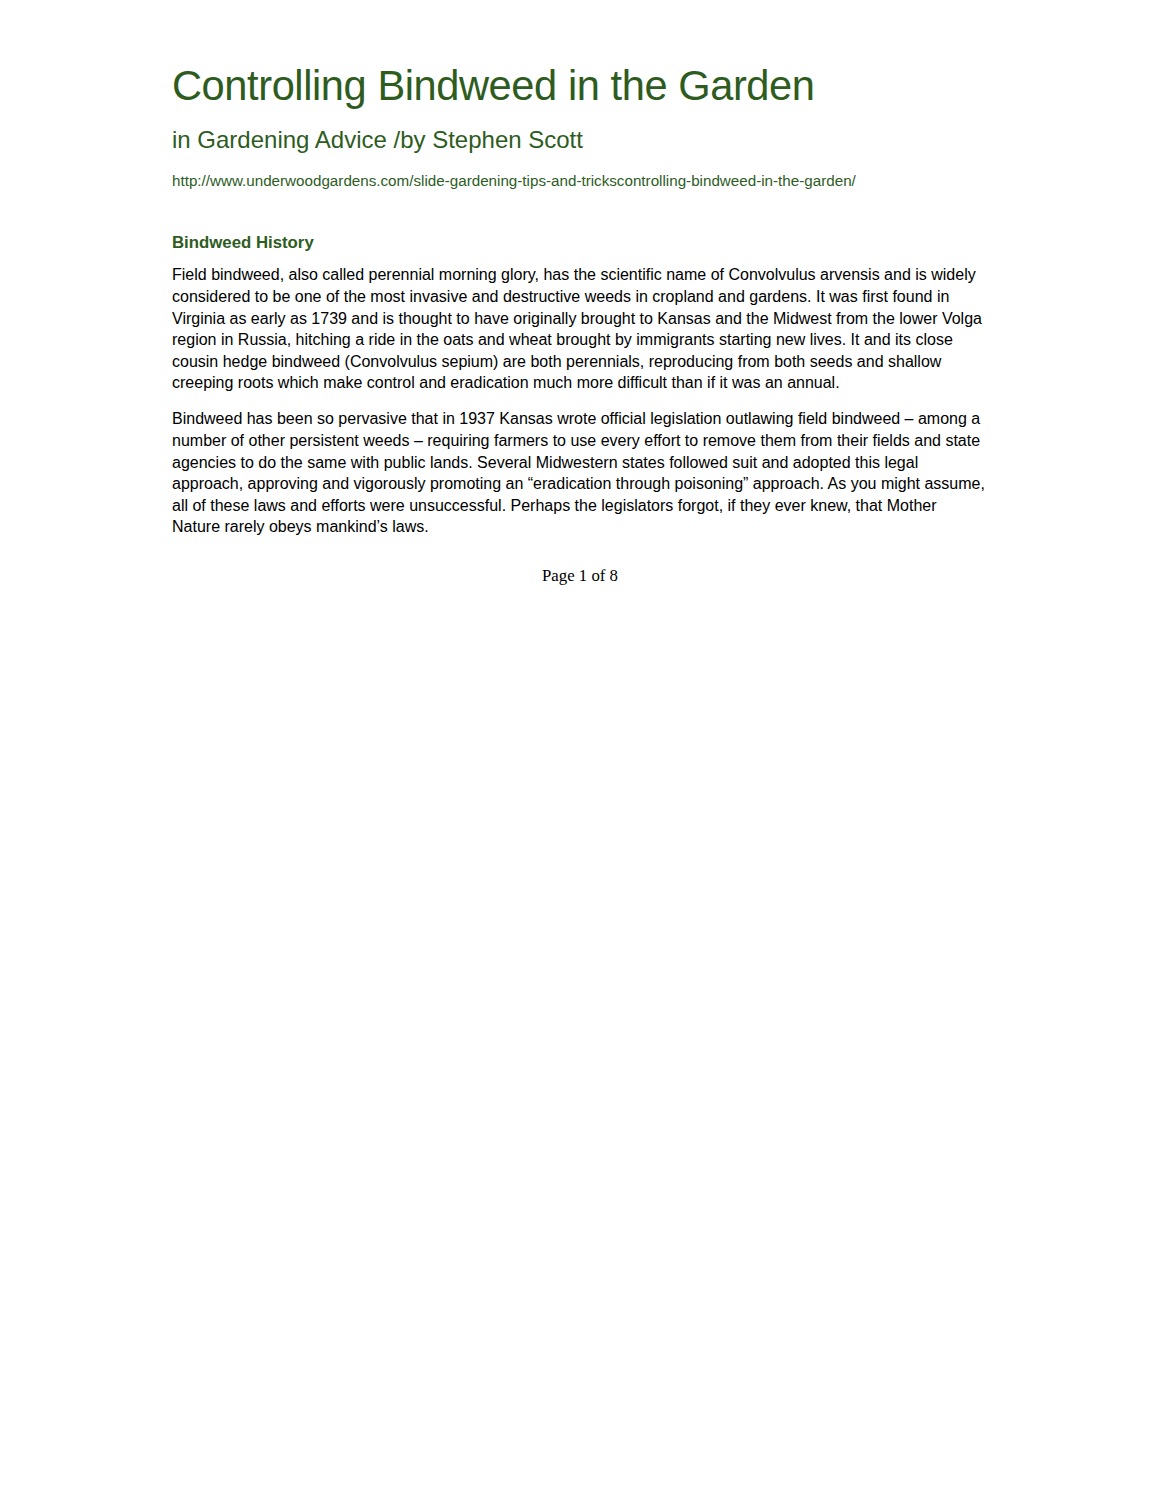Controlling Bindweed in the Garden
in Gardening Advice /by Stephen Scott
http://www.underwoodgardens.com/slide-gardening-tips-and-trickscontrolling-bindweed-in-the-garden/
Bindweed History
Field bindweed, also called perennial morning glory, has the scientific name of Convolvulus arvensis and is widely considered to be one of the most invasive and destructive weeds in cropland and gardens. It was first found in Virginia as early as 1739 and is thought to have originally brought to Kansas and the Midwest from the lower Volga region in Russia, hitching a ride in the oats and wheat brought by immigrants starting new lives. It and its close cousin hedge bindweed (Convolvulus sepium) are both perennials, reproducing from both seeds and shallow creeping roots which make control and eradication much more difficult than if it was an annual.
Bindweed has been so pervasive that in 1937 Kansas wrote official legislation outlawing field bindweed – among a number of other persistent weeds – requiring farmers to use every effort to remove them from their fields and state agencies to do the same with public lands. Several Midwestern states followed suit and adopted this legal approach, approving and vigorously promoting an “eradication through poisoning” approach. As you might assume, all of these laws and efforts were unsuccessful. Perhaps the legislators forgot, if they ever knew, that Mother Nature rarely obeys mankind’s laws.
Page 1 of 8